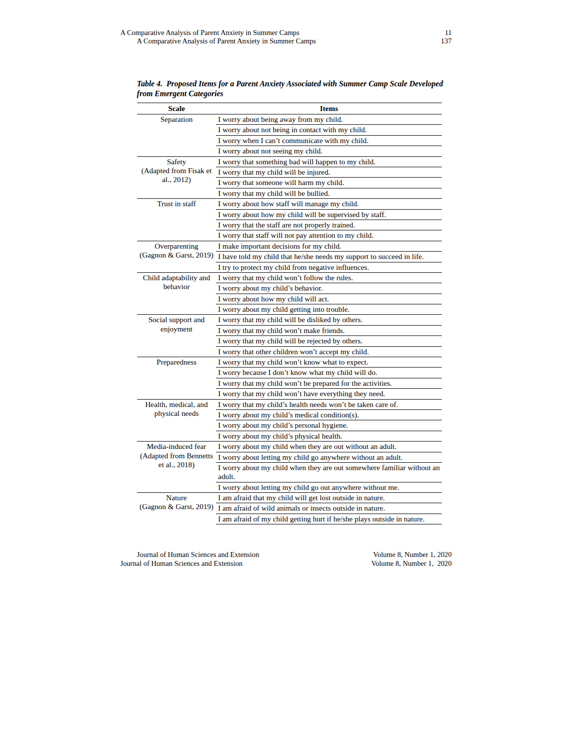A Comparative Analysis of Parent Anxiety in Summer Camps 11
A Comparative Analysis of Parent Anxiety in Summer Camps 137
Table 4. Proposed Items for a Parent Anxiety Associated with Summer Camp Scale Developed from Emergent Categories
| Scale | Items |
| --- | --- |
| Separation | I worry about being away from my child. |
| I worry about not being in contact with my child. |
| I worry when I can’t communicate with my child. |
| I worry about not seeing my child. |
| Safety (Adapted from Fisak et al., 2012) | I worry that something bad will happen to my child. |
| I worry that my child will be injured. |
| I worry that someone will harm my child. |
| I worry that my child will be bullied. |
| Trust in staff | I worry about how staff will manage my child. |
| I worry about how my child will be supervised by staff. |
| I worry that the staff are not properly trained. |
| I worry that staff will not pay attention to my child. |
| Overparenting (Gagnon & Garst, 2019) | I make important decisions for my child. |
| I have told my child that he/she needs my support to succeed in life. |
| I try to protect my child from negative influences. |
| Child adaptability and behavior | I worry that my child won’t follow the rules. |
| I worry about my child’s behavior. |
| I worry about how my child will act. |
| I worry about my child getting into trouble. |
| Social support and enjoyment | I worry that my child will be disliked by others. |
| I worry that my child won’t make friends. |
| I worry that my child will be rejected by others. |
| I worry that other children won’t accept my child. |
| Preparedness | I worry that my child won’t know what to expect. |
| I worry because I don’t know what my child will do. |
| I worry that my child won’t be prepared for the activities. |
| I worry that my child won’t have everything they need. |
| Health, medical, and physical needs | I worry that my child’s health needs won’t be taken care of. |
| I worry about my child’s medical condition(s). |
| I worry about my child’s personal hygiene. |
| I worry about my child’s physical health. |
| Media-induced fear (Adapted from Bennetts et al., 2018) | I worry about my child when they are out without an adult. |
| I worry about letting my child go anywhere without an adult. |
| I worry about my child when they are out somewhere familiar without an adult. |
| I worry about letting my child go out anywhere without me. |
| Nature (Gagnon & Garst, 2019) | I am afraid that my child will get lost outside in nature. |
| I am afraid of wild animals or insects outside in nature. |
| I am afraid of my child getting hurt if he/she plays outside in nature. |
Journal of Human Sciences and Extension Volume 8, Number 1, 2020
Journal of Human Sciences and Extension Volume 8, Number 1, 2020